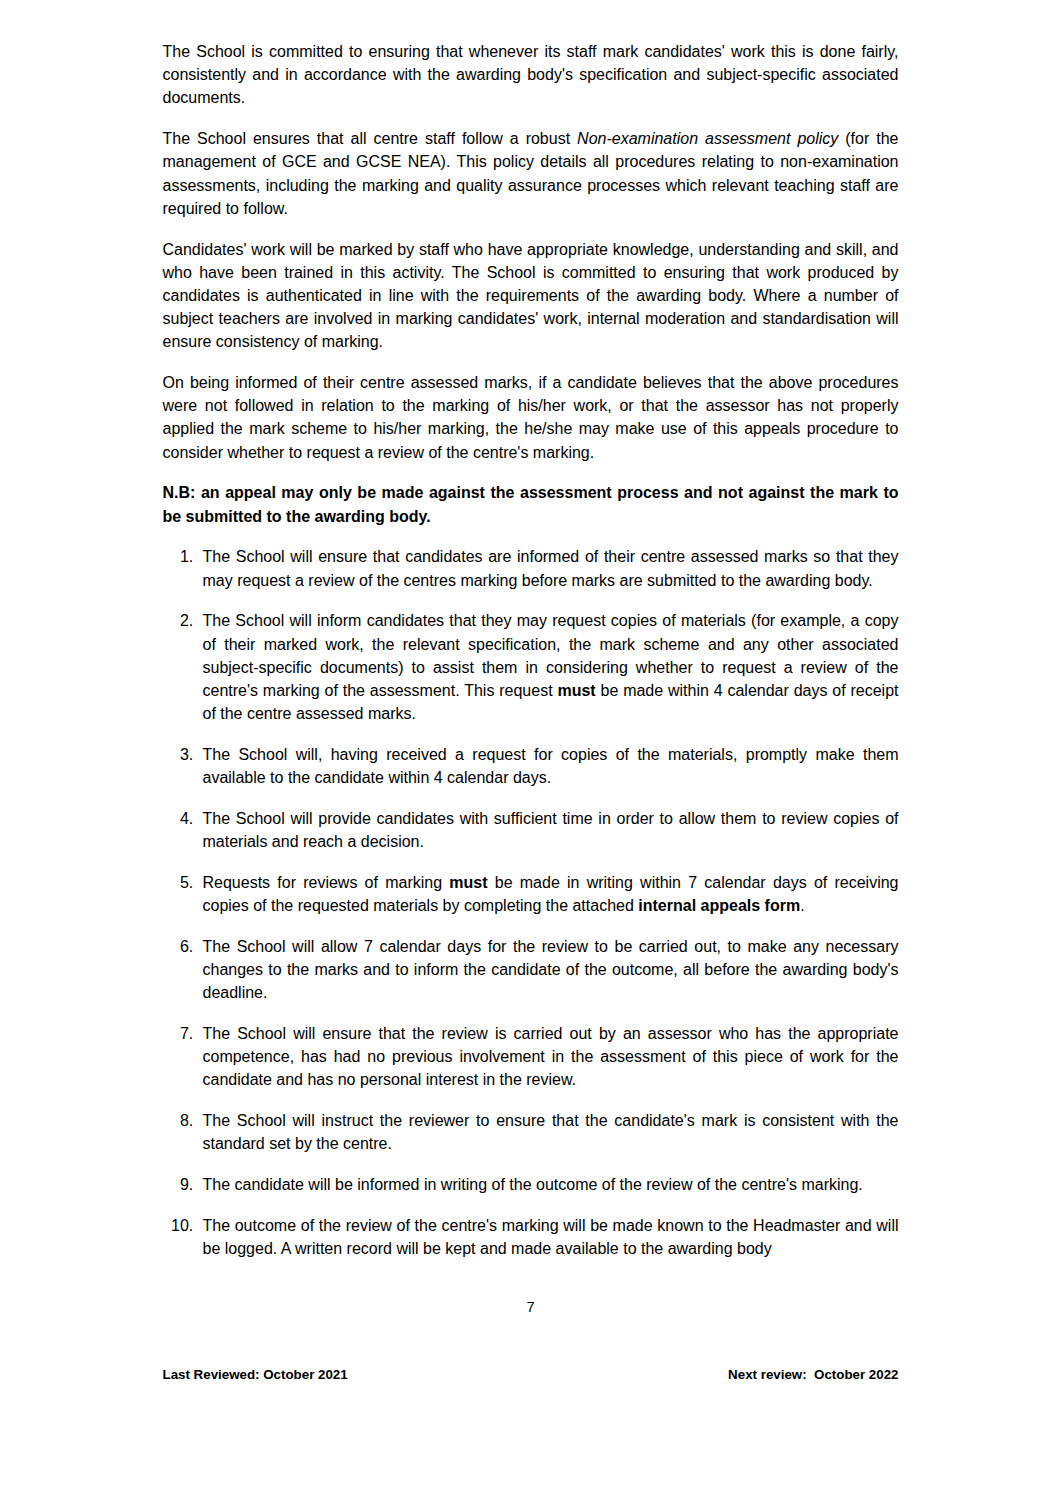The School is committed to ensuring that whenever its staff mark candidates' work this is done fairly, consistently and in accordance with the awarding body's specification and subject-specific associated documents.
The School ensures that all centre staff follow a robust Non-examination assessment policy (for the management of GCE and GCSE NEA). This policy details all procedures relating to non-examination assessments, including the marking and quality assurance processes which relevant teaching staff are required to follow.
Candidates' work will be marked by staff who have appropriate knowledge, understanding and skill, and who have been trained in this activity. The School is committed to ensuring that work produced by candidates is authenticated in line with the requirements of the awarding body. Where a number of subject teachers are involved in marking candidates' work, internal moderation and standardisation will ensure consistency of marking.
On being informed of their centre assessed marks, if a candidate believes that the above procedures were not followed in relation to the marking of his/her work, or that the assessor has not properly applied the mark scheme to his/her marking, the he/she may make use of this appeals procedure to consider whether to request a review of the centre's marking.
N.B: an appeal may only be made against the assessment process and not against the mark to be submitted to the awarding body.
The School will ensure that candidates are informed of their centre assessed marks so that they may request a review of the centres marking before marks are submitted to the awarding body.
The School will inform candidates that they may request copies of materials (for example, a copy of their marked work, the relevant specification, the mark scheme and any other associated subject-specific documents) to assist them in considering whether to request a review of the centre's marking of the assessment. This request must be made within 4 calendar days of receipt of the centre assessed marks.
The School will, having received a request for copies of the materials, promptly make them available to the candidate within 4 calendar days.
The School will provide candidates with sufficient time in order to allow them to review copies of materials and reach a decision.
Requests for reviews of marking must be made in writing within 7 calendar days of receiving copies of the requested materials by completing the attached internal appeals form.
The School will allow 7 calendar days for the review to be carried out, to make any necessary changes to the marks and to inform the candidate of the outcome, all before the awarding body's deadline.
The School will ensure that the review is carried out by an assessor who has the appropriate competence, has had no previous involvement in the assessment of this piece of work for the candidate and has no personal interest in the review.
The School will instruct the reviewer to ensure that the candidate's mark is consistent with the standard set by the centre.
The candidate will be informed in writing of the outcome of the review of the centre's marking.
The outcome of the review of the centre's marking will be made known to the Headmaster and will be logged. A written record will be kept and made available to the awarding body
7
Last Reviewed: October 2021 Next review: October 2022